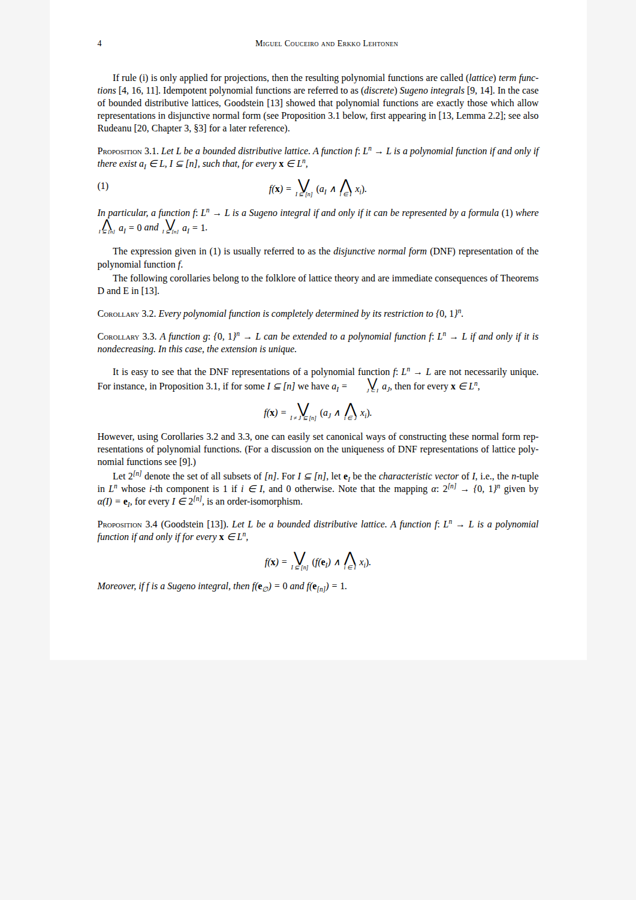4 Miguel Couceiro and Erkko Lehtonen
If rule (i) is only applied for projections, then the resulting polynomial functions are called (lattice) term functions [4, 16, 11]. Idempotent polynomial functions are referred to as (discrete) Sugeno integrals [9, 14]. In the case of bounded distributive lattices, Goodstein [13] showed that polynomial functions are exactly those which allow representations in disjunctive normal form (see Proposition 3.1 below, first appearing in [13, Lemma 2.2]; see also Rudeanu [20, Chapter 3, §3] for a later reference).
Proposition 3.1. Let L be a bounded distributive lattice. A function f: Ln → L is a polynomial function if and only if there exist aI ∈ L, I ⊆ [n], such that, for every x ∈ Ln,
(1) f(x) = ⋁I ⊆ [n] (aI ∧ ⋀i ∈ I xi).
In particular, a function f: Ln → L is a Sugeno integral if and only if it can be represented by a formula (1) where ⋀I ⊆ [n] aI = 0 and ⋁I ⊆ [n] aI = 1.
The expression given in (1) is usually referred to as the disjunctive normal form (DNF) representation of the polynomial function f.
The following corollaries belong to the folklore of lattice theory and are immediate consequences of Theorems D and E in [13].
Corollary 3.2. Every polynomial function is completely determined by its restriction to {0, 1}n.
Corollary 3.3. A function g: {0, 1}n → L can be extended to a polynomial function f: Ln → L if and only if it is nondecreasing. In this case, the extension is unique.
It is easy to see that the DNF representations of a polynomial function f: Ln → L are not necessarily unique. For instance, in Proposition 3.1, if for some I ⊆ [n] we have aI = ⋁J ⊂ I aJ, then for every x ∈ Ln,
f(x) = ⋁I ≠ J ⊆ [n] (aJ ∧ ⋀i ∈ J xi).
However, using Corollaries 3.2 and 3.3, one can easily set canonical ways of constructing these normal form representations of polynomial functions. (For a discussion on the uniqueness of DNF representations of lattice polynomial functions see [9].)
Let 2[n] denote the set of all subsets of [n]. For I ⊆ [n], let eI be the characteristic vector of I, i.e., the n-tuple in Ln whose i-th component is 1 if i ∈ I, and 0 otherwise. Note that the mapping α: 2[n] → {0, 1}n given by α(I) = eI, for every I ∈ 2[n], is an order-isomorphism.
Proposition 3.4 (Goodstein [13]). Let L be a bounded distributive lattice. A function f: Ln → L is a polynomial function if and only if for every x ∈ Ln,
f(x) = ⋁I ⊆ [n] (f(eI) ∧ ⋀i ∈ I xi).
Moreover, if f is a Sugeno integral, then f(e∅) = 0 and f(e[n]) = 1.